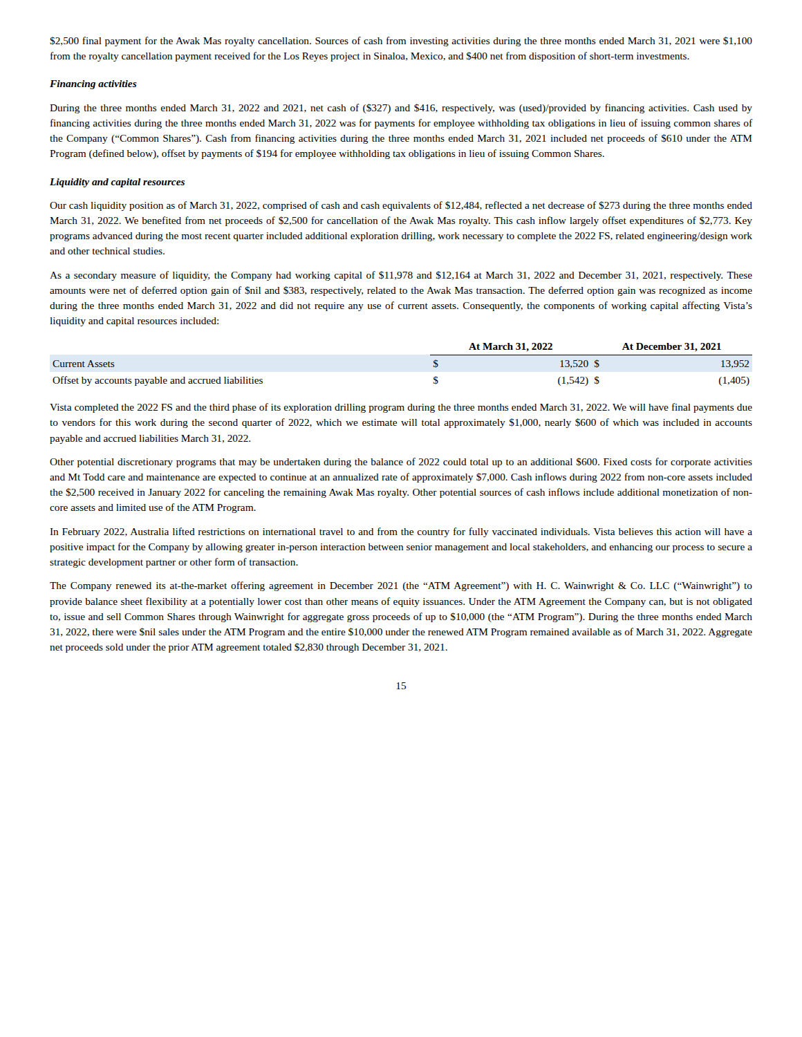$2,500 final payment for the Awak Mas royalty cancellation. Sources of cash from investing activities during the three months ended March 31, 2021 were $1,100 from the royalty cancellation payment received for the Los Reyes project in Sinaloa, Mexico, and $400 net from disposition of short-term investments.
Financing activities
During the three months ended March 31, 2022 and 2021, net cash of ($327) and $416, respectively, was (used)/provided by financing activities. Cash used by financing activities during the three months ended March 31, 2022 was for payments for employee withholding tax obligations in lieu of issuing common shares of the Company (“Common Shares”). Cash from financing activities during the three months ended March 31, 2021 included net proceeds of $610 under the ATM Program (defined below), offset by payments of $194 for employee withholding tax obligations in lieu of issuing Common Shares.
Liquidity and capital resources
Our cash liquidity position as of March 31, 2022, comprised of cash and cash equivalents of $12,484, reflected a net decrease of $273 during the three months ended March 31, 2022. We benefited from net proceeds of $2,500 for cancellation of the Awak Mas royalty. This cash inflow largely offset expenditures of $2,773. Key programs advanced during the most recent quarter included additional exploration drilling, work necessary to complete the 2022 FS, related engineering/design work and other technical studies.
As a secondary measure of liquidity, the Company had working capital of $11,978 and $12,164 at March 31, 2022 and December 31, 2021, respectively. These amounts were net of deferred option gain of $nil and $383, respectively, related to the Awak Mas transaction. The deferred option gain was recognized as income during the three months ended March 31, 2022 and did not require any use of current assets. Consequently, the components of working capital affecting Vista’s liquidity and capital resources included:
| | At March 31, 2022 | At December 31, 2021 |
| --- | --- | --- |
| Current Assets | $ | 13,520 | $ | 13,952 |
| Offset by accounts payable and accrued liabilities | $ | (1,542) | $ | (1,405) |
Vista completed the 2022 FS and the third phase of its exploration drilling program during the three months ended March 31, 2022. We will have final payments due to vendors for this work during the second quarter of 2022, which we estimate will total approximately $1,000, nearly $600 of which was included in accounts payable and accrued liabilities March 31, 2022.
Other potential discretionary programs that may be undertaken during the balance of 2022 could total up to an additional $600. Fixed costs for corporate activities and Mt Todd care and maintenance are expected to continue at an annualized rate of approximately $7,000. Cash inflows during 2022 from non-core assets included the $2,500 received in January 2022 for canceling the remaining Awak Mas royalty. Other potential sources of cash inflows include additional monetization of non-core assets and limited use of the ATM Program.
In February 2022, Australia lifted restrictions on international travel to and from the country for fully vaccinated individuals. Vista believes this action will have a positive impact for the Company by allowing greater in-person interaction between senior management and local stakeholders, and enhancing our process to secure a strategic development partner or other form of transaction.
The Company renewed its at-the-market offering agreement in December 2021 (the “ATM Agreement”) with H. C. Wainwright & Co. LLC (“Wainwright”) to provide balance sheet flexibility at a potentially lower cost than other means of equity issuances. Under the ATM Agreement the Company can, but is not obligated to, issue and sell Common Shares through Wainwright for aggregate gross proceeds of up to $10,000 (the “ATM Program”). During the three months ended March 31, 2022, there were $nil sales under the ATM Program and the entire $10,000 under the renewed ATM Program remained available as of March 31, 2022. Aggregate net proceeds sold under the prior ATM agreement totaled $2,830 through December 31, 2021.
15